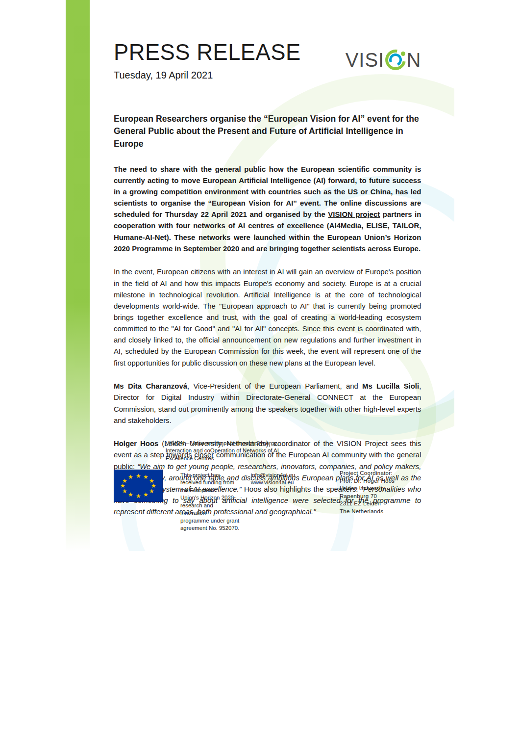PRESS RELEASE
Tuesday, 19 April 2021
VISI N
European Researchers organise the “European Vision for AI” event for the General Public about the Present and Future of Artificial Intelligence in Europe
The need to share with the general public how the European scientific community is currently acting to move European Artificial Intelligence (AI) forward, to future success in a growing competition environment with countries such as the US or China, has led scientists to organise the “European Vision for AI'' event. The online discussions are scheduled for Thursday 22 April 2021 and organised by the VISION project partners in cooperation with four networks of AI centres of excellence (AI4Media, ELISE, TAILOR, Humane-AI-Net). These networks were launched within the European Union’s Horizon 2020 Programme in September 2020 and are bringing together scientists across Europe.
In the event, European citizens with an interest in AI will gain an overview of Europe's position in the field of AI and how this impacts Europe's economy and society. Europe is at a crucial milestone in technological revolution. Artificial Intelligence is at the core of technological developments world-wide. The "European approach to AI" that is currently being promoted brings together excellence and trust, with the goal of creating a world-leading ecosystem committed to the "AI for Good" and "AI for All" concepts. Since this event is coordinated with, and closely linked to, the official announcement on new regulations and further investment in AI, scheduled by the European Commission for this week, the event will represent one of the first opportunities for public discussion on these new plans at the European level.
Ms Dita Charanzová, Vice-President of the European Parliament, and Ms Lucilla Sioli, Director for Digital Industry within Directorate-General CONNECT at the European Commission, stand out prominently among the speakers together with other high-level experts and stakeholders.
Holger Hoos (Leiden University, Netherlands), coordinator of the VISION Project sees this event as a step towards closer communication of the European AI community with the general public: “We aim to get young people, researchers, innovators, companies, and policy makers, at least virtually, around one table and discuss ambitious European plans for AI as well as the emerging ecosystem of AI excellence.” Hoos also highlights the speakers: "Personalities who have something to say about artificial intelligence were selected for the programme to represent different areas, both professional and geographical."
VISION – Value and Impact through Synergy,
Interaction and coOperation of Networks of AI
Excellence Centres
★ ★ ★ ★ ★ ★ ★ ★ ★ ★ ★ ★
This project has received funding from the European
Union's Horizon 2020 research and innovation
programme under grant agreement No. 952070.
info@vision4ai.eu
www.vision4ai.eu
Project Coordinator:
Prof. Dr. Hoger Hoos
Leiden University
Rapenburg 70
2311 EZ Leiden
The Netherlands